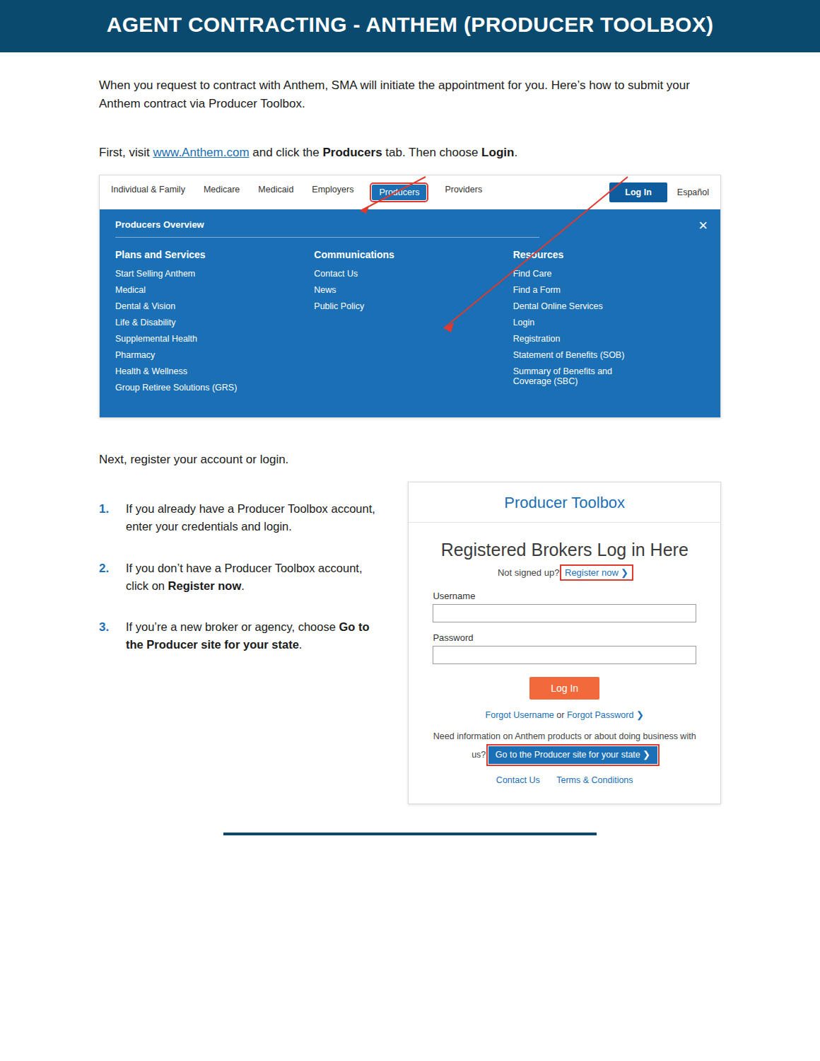AGENT CONTRACTING - ANTHEM (PRODUCER TOOLBOX)
When you request to contract with Anthem, SMA will initiate the appointment for you. Here’s how to submit your Anthem contract via Producer Toolbox.
First, visit www.Anthem.com and click the Producers tab. Then choose Login.
Individual & Family
Medicare
Medicaid
Employers
Producers
Providers
Log In Español
×
Producers Overview
Plans and Services
Start Selling Anthem
Medical
Dental & Vision
Life & Disability
Supplemental Health
Pharmacy
Health & Wellness
Group Retiree Solutions (GRS)
Communications
Contact Us
News
Public Policy
Resources
Find Care
Find a Form
Dental Online Services
Login
Registration
Statement of Benefits (SOB)
Summary of Benefits and
Coverage (SBC)
Next, register your account or login.
If you already have a Producer Toolbox account, enter your credentials and login.
If you don’t have a Producer Toolbox account, click on Register now.
If you’re a new broker or agency, choose Go to the Producer site for your state.
Producer Toolbox
Registered Brokers Log in Here
Not signed up? Register now ❯
Username
Password
Log In
Forgot Username or Forgot Password ❯
Need information on Anthem products or about doing business with us? Go to the Producer site for your state ❯
Contact Us Terms & Conditions